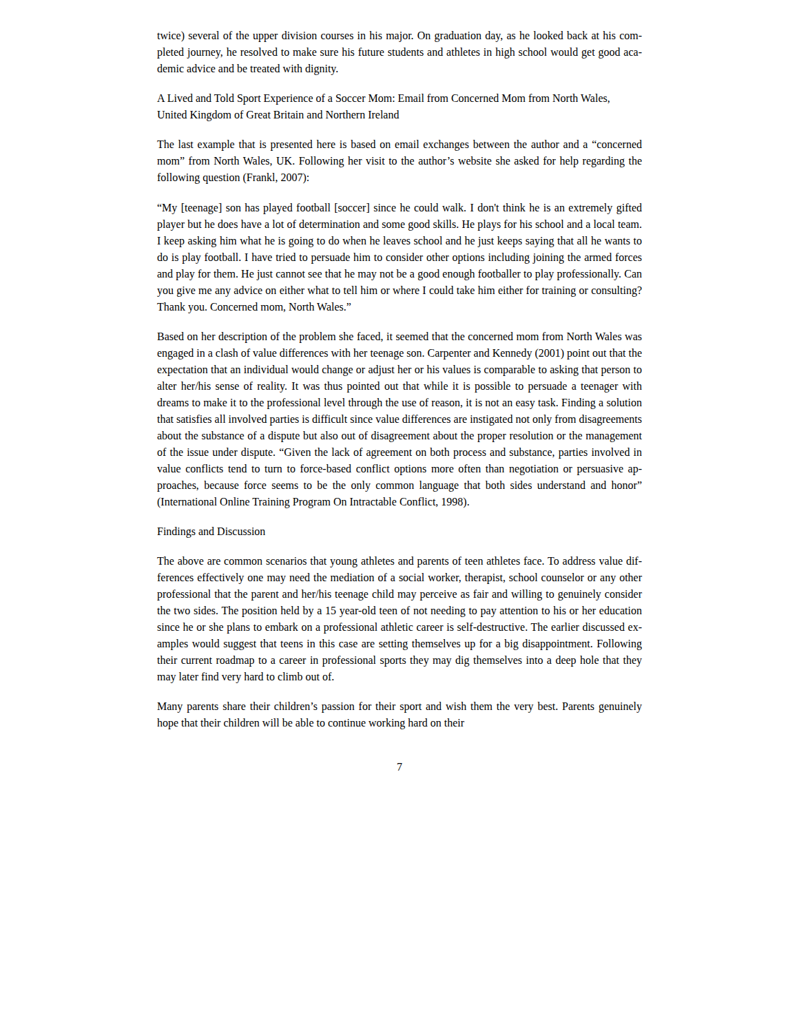twice) several of the upper division courses in his major. On graduation day, as he looked back at his completed journey, he resolved to make sure his future students and athletes in high school would get good academic advice and be treated with dignity.
A Lived and Told Sport Experience of a Soccer Mom: Email from Concerned Mom from North Wales, United Kingdom of Great Britain and Northern Ireland
The last example that is presented here is based on email exchanges between the author and a “concerned mom” from North Wales, UK. Following her visit to the author’s website she asked for help regarding the following question (Frankl, 2007):
“My [teenage] son has played football [soccer] since he could walk. I don't think he is an extremely gifted player but he does have a lot of determination and some good skills. He plays for his school and a local team. I keep asking him what he is going to do when he leaves school and he just keeps saying that all he wants to do is play football. I have tried to persuade him to consider other options including joining the armed forces and play for them. He just cannot see that he may not be a good enough footballer to play professionally. Can you give me any advice on either what to tell him or where I could take him either for training or consulting? Thank you. Concerned mom, North Wales.”
Based on her description of the problem she faced, it seemed that the concerned mom from North Wales was engaged in a clash of value differences with her teenage son. Carpenter and Kennedy (2001) point out that the expectation that an individual would change or adjust her or his values is comparable to asking that person to alter her/his sense of reality. It was thus pointed out that while it is possible to persuade a teenager with dreams to make it to the professional level through the use of reason, it is not an easy task. Finding a solution that satisfies all involved parties is difficult since value differences are instigated not only from disagreements about the substance of a dispute but also out of disagreement about the proper resolution or the management of the issue under dispute. “Given the lack of agreement on both process and substance, parties involved in value conflicts tend to turn to force-based conflict options more often than negotiation or persuasive approaches, because force seems to be the only common language that both sides understand and honor” (International Online Training Program On Intractable Conflict, 1998).
Findings and Discussion
The above are common scenarios that young athletes and parents of teen athletes face. To address value differences effectively one may need the mediation of a social worker, therapist, school counselor or any other professional that the parent and her/his teenage child may perceive as fair and willing to genuinely consider the two sides. The position held by a 15 year-old teen of not needing to pay attention to his or her education since he or she plans to embark on a professional athletic career is self-destructive. The earlier discussed examples would suggest that teens in this case are setting themselves up for a big disappointment. Following their current roadmap to a career in professional sports they may dig themselves into a deep hole that they may later find very hard to climb out of.
Many parents share their children’s passion for their sport and wish them the very best. Parents genuinely hope that their children will be able to continue working hard on their
7